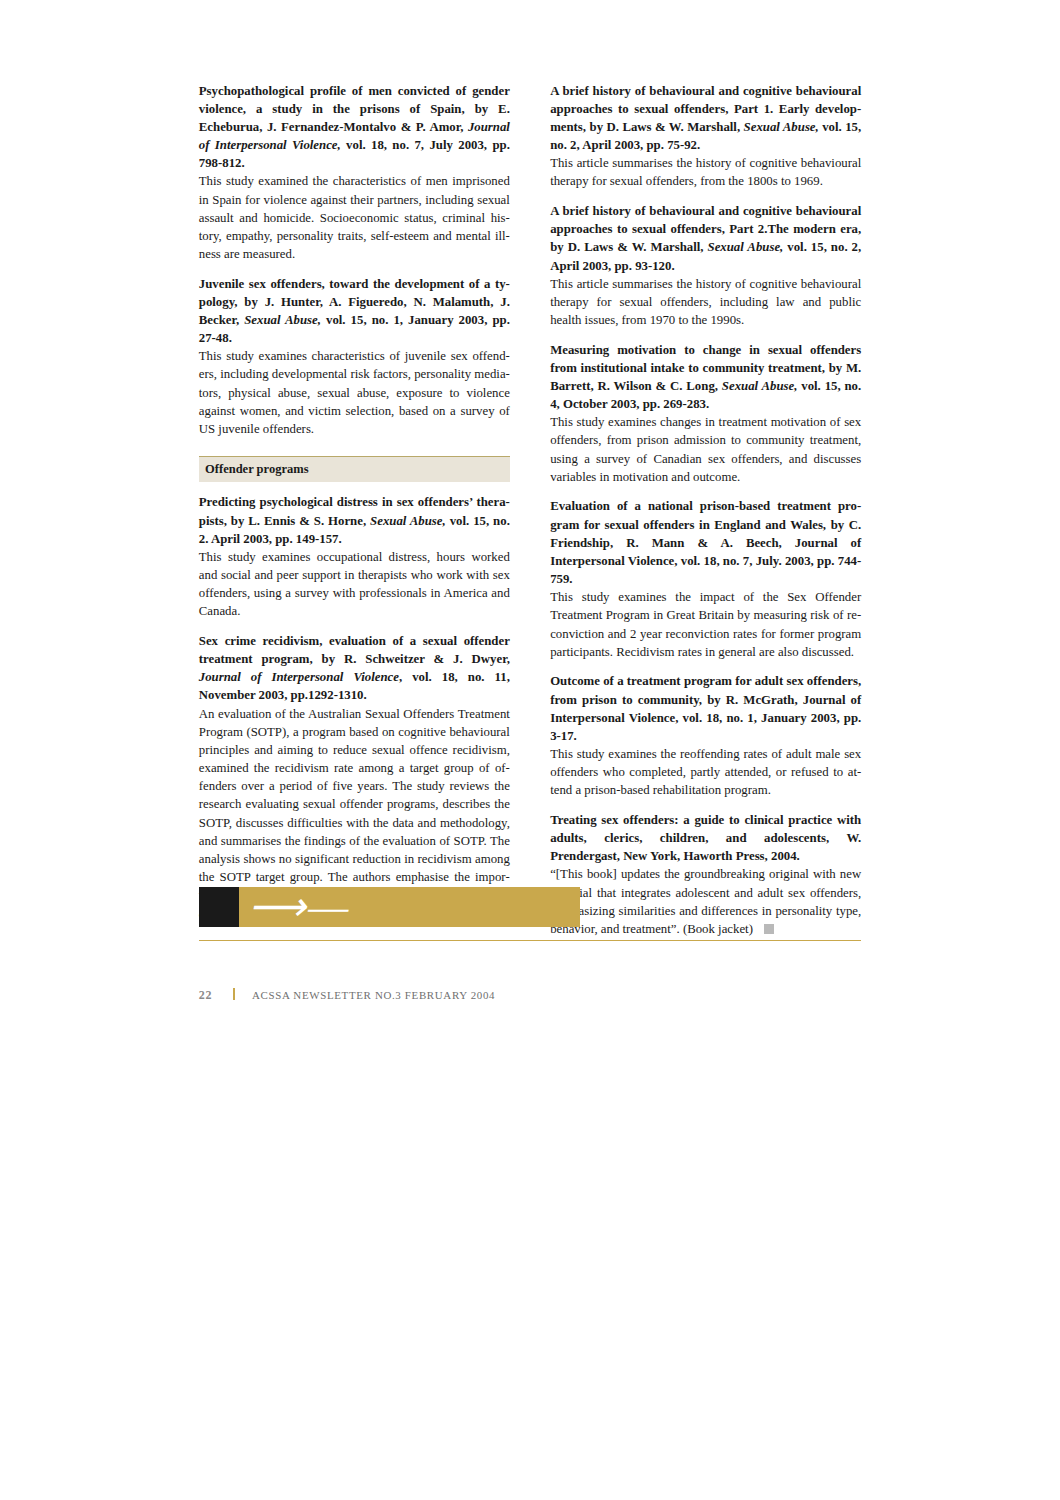Psychopathological profile of men convicted of gender violence, a study in the prisons of Spain, by E. Echeburua, J. Fernandez-Montalvo & P. Amor, Journal of Interpersonal Violence, vol. 18, no. 7, July 2003, pp. 798-812.
This study examined the characteristics of men imprisoned in Spain for violence against their partners, including sexual assault and homicide. Socioeconomic status, criminal history, empathy, personality traits, self-esteem and mental illness are measured.
Juvenile sex offenders, toward the development of a typology, by J. Hunter, A. Figueredo, N. Malamuth, J. Becker, Sexual Abuse, vol. 15, no. 1, January 2003, pp. 27-48.
This study examines characteristics of juvenile sex offenders, including developmental risk factors, personality mediators, physical abuse, sexual abuse, exposure to violence against women, and victim selection, based on a survey of US juvenile offenders.
Offender programs
Predicting psychological distress in sex offenders’ therapists, by L. Ennis & S. Horne, Sexual Abuse, vol. 15, no. 2. April 2003, pp. 149-157.
This study examines occupational distress, hours worked and social and peer support in therapists who work with sex offenders, using a survey with professionals in America and Canada.
Sex crime recidivism, evaluation of a sexual offender treatment program, by R. Schweitzer & J. Dwyer, Journal of Interpersonal Violence, vol. 18, no. 11, November 2003, pp.1292-1310.
An evaluation of the Australian Sexual Offenders Treatment Program (SOTP), a program based on cognitive behavioural principles and aiming to reduce sexual offence recidivism, examined the recidivism rate among a target group of offenders over a period of five years. The study reviews the research evaluating sexual offender programs, describes the SOTP, discusses difficulties with the data and methodology, and summarises the findings of the evaluation of SOTP. The analysis shows no significant reduction in recidivism among the SOTP target group. The authors emphasise the importance of the continued evaluation of sex offender programs and the use of longitudinal data.
A brief history of behavioural and cognitive behavioural approaches to sexual offenders, Part 1. Early developments, by D. Laws & W. Marshall, Sexual Abuse, vol. 15, no. 2, April 2003, pp. 75-92.
This article summarises the history of cognitive behavioural therapy for sexual offenders, from the 1800s to 1969.
A brief history of behavioural and cognitive behavioural approaches to sexual offenders, Part 2.The modern era, by D. Laws & W. Marshall, Sexual Abuse, vol. 15, no. 2, April 2003, pp. 93-120.
This article summarises the history of cognitive behavioural therapy for sexual offenders, including law and public health issues, from 1970 to the 1990s.
Measuring motivation to change in sexual offenders from institutional intake to community treatment, by M. Barrett, R. Wilson & C. Long, Sexual Abuse, vol. 15, no. 4, October 2003, pp. 269-283.
This study examines changes in treatment motivation of sex offenders, from prison admission to community treatment, using a survey of Canadian sex offenders, and discusses variables in motivation and outcome.
Evaluation of a national prison-based treatment program for sexual offenders in England and Wales, by C. Friendship, R. Mann & A. Beech, Journal of Interpersonal Violence, vol. 18, no. 7, July. 2003, pp. 744-759.
This study examines the impact of the Sex Offender Treatment Program in Great Britain by measuring risk of reconviction and 2 year reconviction rates for former program participants. Recidivism rates in general are also discussed.
Outcome of a treatment program for adult sex offenders, from prison to community, by R. McGrath, Journal of Interpersonal Violence, vol. 18, no. 1, January 2003, pp. 3-17.
This study examines the reoffending rates of adult male sex offenders who completed, partly attended, or refused to attend a prison-based rehabilitation program.
Treating sex offenders: a guide to clinical practice with adults, clerics, children, and adolescents, W. Prendergast, New York, Haworth Press, 2004.
“[This book] updates the groundbreaking original with new material that integrates adolescent and adult sex offenders, emphasizing similarities and differences in personality type, behavior, and treatment”. (Book jacket)
⟶—
22 ACSSA NEWSLETTER NO.3 FEBRUARY 2004